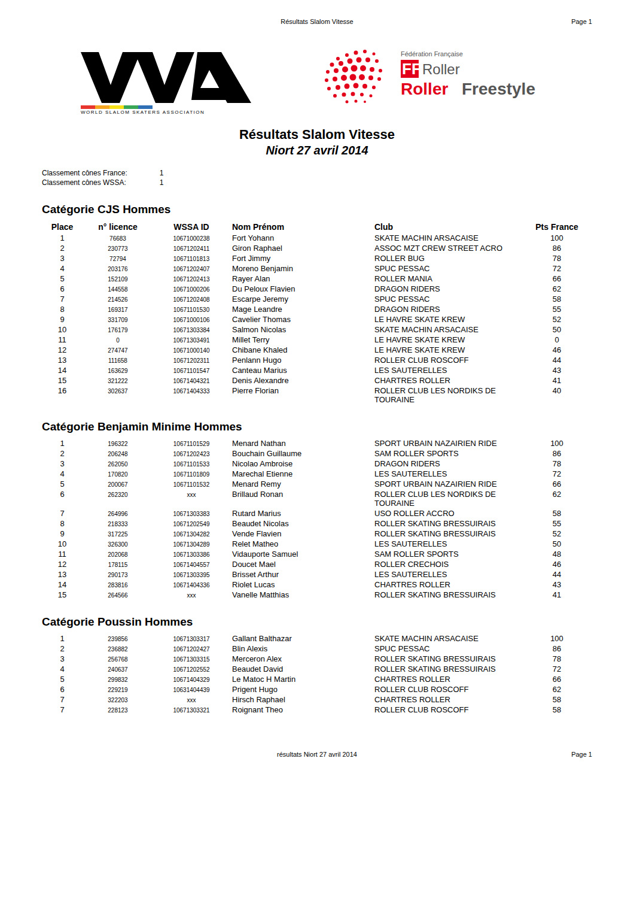Résultats Slalom Vitesse
Page 1
WORLD SLALOM SKATERS ASSOCIATION Fédération Française FF Roller Roller Freestyle
Résultats Slalom Vitesse
Niort 27 avril 2014
Classement cônes France: 1
Classement cônes WSSA: 1
Catégorie CJS Hommes
| Place | n° licence | WSSA ID | Nom Prénom | Club | Pts France |
| --- | --- | --- | --- | --- | --- |
| 1 | 76683 | 10671000238 | Fort Yohann | SKATE MACHIN ARSACAISE | 100 |
| 2 | 230773 | 10671202411 | Giron Raphael | ASSOC MZT CREW STREET ACRO | 86 |
| 3 | 72794 | 10671101813 | Fort Jimmy | ROLLER BUG | 78 |
| 4 | 203176 | 10671202407 | Moreno Benjamin | SPUC PESSAC | 72 |
| 5 | 152109 | 10671202413 | Rayer Alan | ROLLER MANIA | 66 |
| 6 | 144558 | 10671000206 | Du Peloux Flavien | DRAGON RIDERS | 62 |
| 7 | 214526 | 10671202408 | Escarpe Jeremy | SPUC PESSAC | 58 |
| 8 | 169317 | 10671101530 | Mage Leandre | DRAGON RIDERS | 55 |
| 9 | 331709 | 10671000106 | Cavelier Thomas | LE HAVRE SKATE KREW | 52 |
| 10 | 176179 | 10671303384 | Salmon Nicolas | SKATE MACHIN ARSACAISE | 50 |
| 11 | 0 | 10671303491 | Millet Terry | LE HAVRE SKATE KREW | 0 |
| 12 | 274747 | 10671000140 | Chibane Khaled | LE HAVRE SKATE KREW | 46 |
| 13 | 111658 | 10671202311 | Penlann Hugo | ROLLER CLUB ROSCOFF | 44 |
| 14 | 163629 | 10671101547 | Canteau Marius | LES SAUTERELLES | 43 |
| 15 | 321222 | 10671404321 | Denis Alexandre | CHARTRES ROLLER | 41 |
| 16 | 302637 | 10671404333 | Pierre Florian | ROLLER CLUB LES NORDIKS DE TOURAINE | 40 |
Catégorie Benjamin Minime Hommes
| 1 | 196322 | 10671101529 | Menard Nathan | SPORT URBAIN NAZAIRIEN RIDE | 100 |
| 2 | 206248 | 10671202423 | Bouchain Guillaume | SAM ROLLER SPORTS | 86 |
| 3 | 262050 | 10671101533 | Nicolao Ambroise | DRAGON RIDERS | 78 |
| 4 | 170820 | 10671101809 | Marechal Etienne | LES SAUTERELLES | 72 |
| 5 | 200067 | 10671101532 | Menard Remy | SPORT URBAIN NAZAIRIEN RIDE | 66 |
| 6 | 262320 | xxx | Brillaud Ronan | ROLLER CLUB LES NORDIKS DE TOURAINE | 62 |
| 7 | 264996 | 10671303383 | Rutard Marius | USO ROLLER ACCRO | 58 |
| 8 | 218333 | 10671202549 | Beaudet Nicolas | ROLLER SKATING BRESSUIRAIS | 55 |
| 9 | 317225 | 10671304282 | Vende Flavien | ROLLER SKATING BRESSUIRAIS | 52 |
| 10 | 326300 | 10671304289 | Relet Matheo | LES SAUTERELLES | 50 |
| 11 | 202068 | 10671303386 | Vidauporte Samuel | SAM ROLLER SPORTS | 48 |
| 12 | 178115 | 10671404557 | Doucet Mael | ROLLER CRECHOIS | 46 |
| 13 | 290173 | 10671303395 | Brisset Arthur | LES SAUTERELLES | 44 |
| 14 | 283816 | 10671404336 | Riolet Lucas | CHARTRES ROLLER | 43 |
| 15 | 264566 | xxx | Vanelle Matthias | ROLLER SKATING BRESSUIRAIS | 41 |
Catégorie Poussin Hommes
| 1 | 239856 | 10671303317 | Gallant Balthazar | SKATE MACHIN ARSACAISE | 100 |
| 2 | 236882 | 10671202427 | Blin Alexis | SPUC PESSAC | 86 |
| 3 | 256768 | 10671303315 | Merceron Alex | ROLLER SKATING BRESSUIRAIS | 78 |
| 4 | 240637 | 10671202552 | Beaudet David | ROLLER SKATING BRESSUIRAIS | 72 |
| 5 | 299832 | 10671404329 | Le Matoc H Martin | CHARTRES ROLLER | 66 |
| 6 | 229219 | 10631404439 | Prigent Hugo | ROLLER CLUB ROSCOFF | 62 |
| 7 | 322203 | xxx | Hirsch Raphael | CHARTRES ROLLER | 58 |
| 7 | 228123 | 10671303321 | Roignant Theo | ROLLER CLUB ROSCOFF | 58 |
résultats Niort 27 avril 2014
Page 1